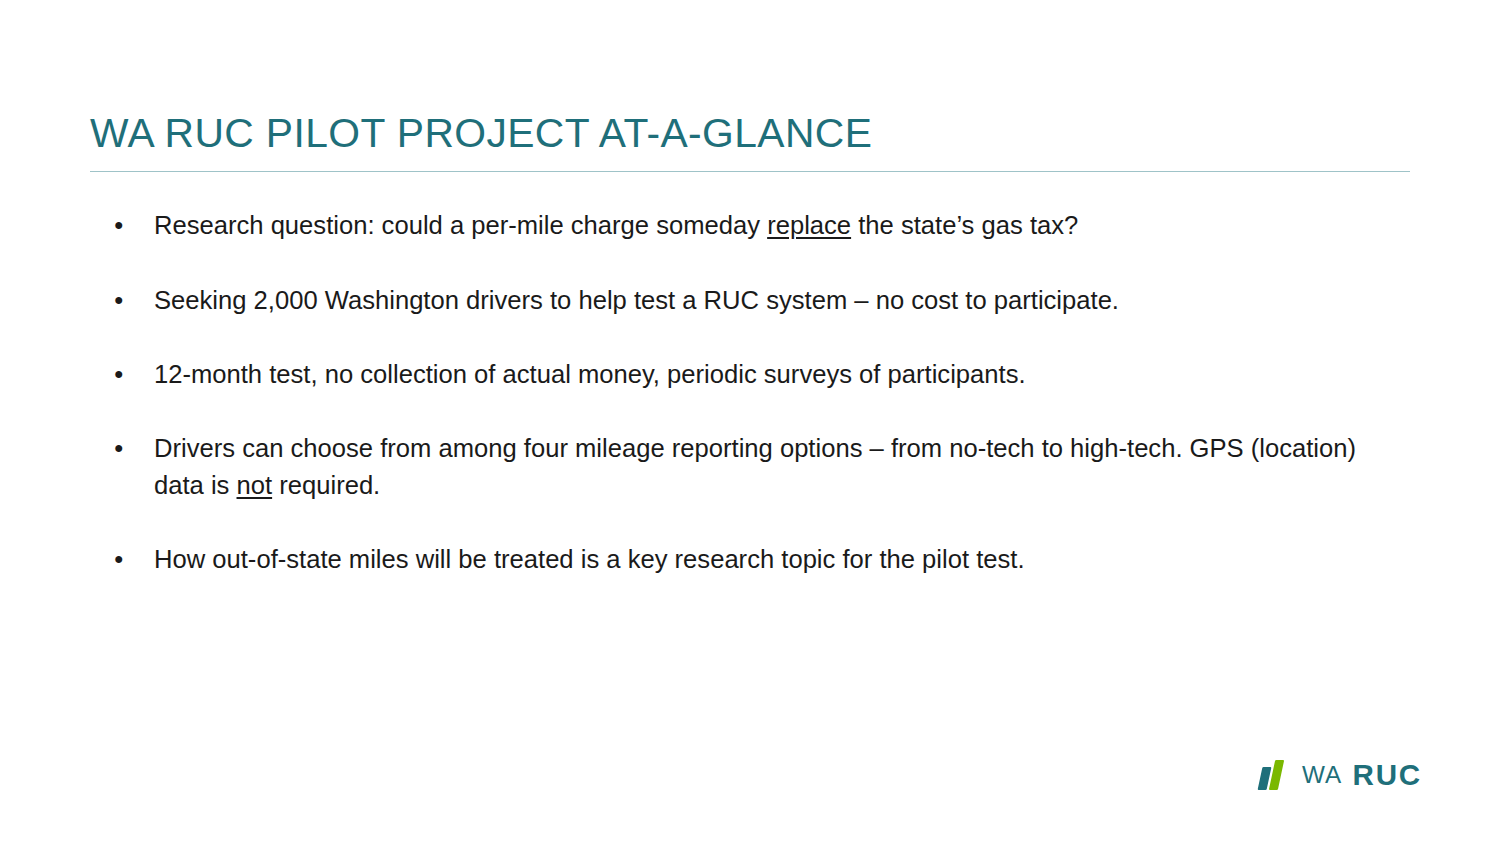WA RUC PILOT PROJECT AT-A-GLANCE
Research question: could a per-mile charge someday replace the state’s gas tax?
Seeking 2,000 Washington drivers to help test a RUC system – no cost to participate.
12-month test, no collection of actual money, periodic surveys of participants.
Drivers can choose from among four mileage reporting options – from no-tech to high-tech. GPS (location) data is not required.
How out-of-state miles will be treated is a key research topic for the pilot test.
WA RUC